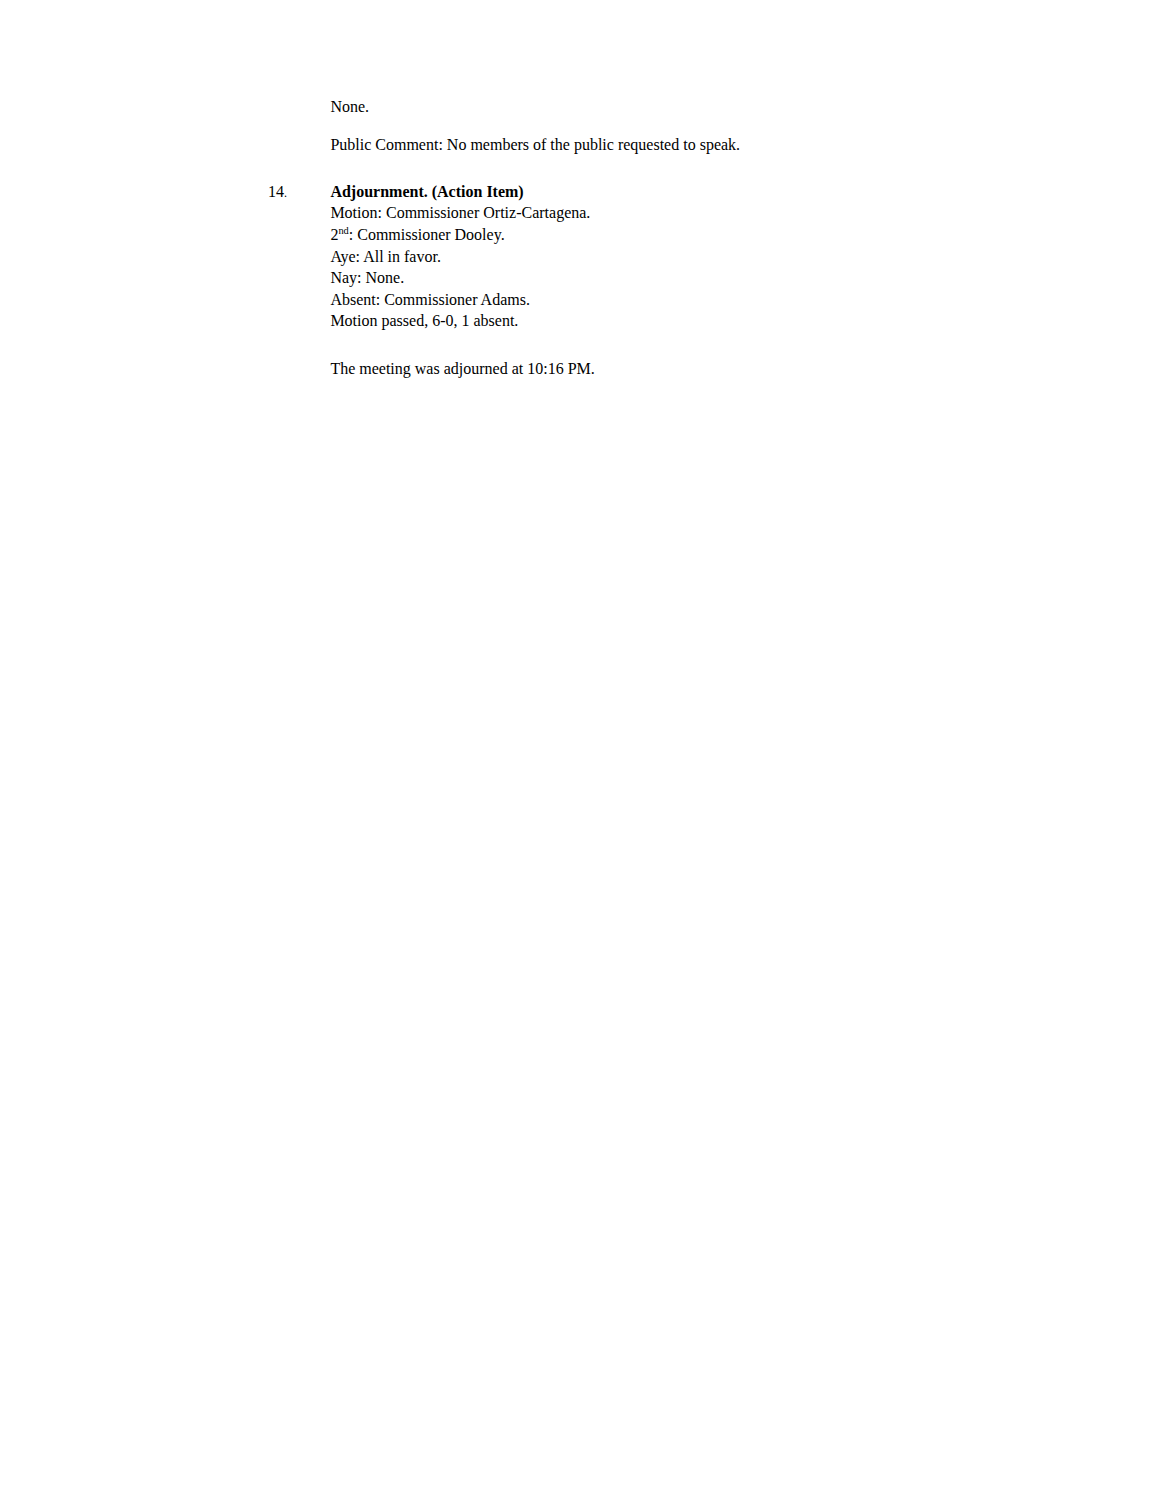None.
Public Comment: No members of the public requested to speak.
14.
Adjournment. (Action Item)
Motion: Commissioner Ortiz-Cartagena.
2nd: Commissioner Dooley.
Aye: All in favor.
Nay: None.
Absent: Commissioner Adams.
Motion passed, 6-0, 1 absent.
The meeting was adjourned at 10:16 PM.